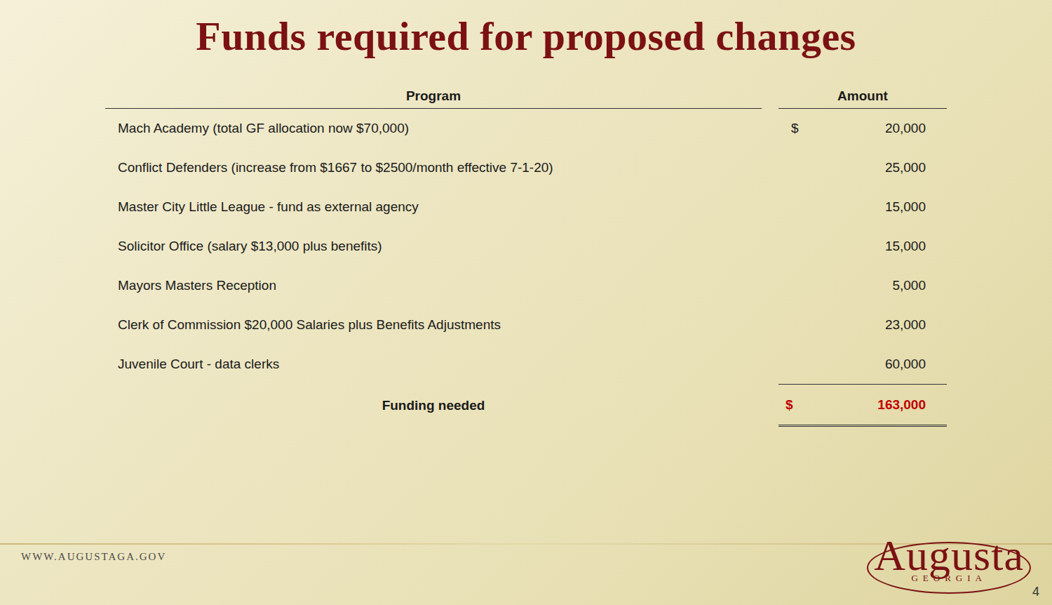Funds required for proposed changes
| Program | | Amount |
| --- | --- | --- |
| Mach Academy (total GF allocation now $70,000) | | $ 20,000 |
| Conflict Defenders (increase from $1667 to $2500/month effective 7-1-20) | | 25,000 |
| Master City Little League - fund as external agency | | 15,000 |
| Solicitor Office (salary $13,000 plus benefits) | | 15,000 |
| Mayors Masters Reception | | 5,000 |
| Clerk of Commission $20,000 Salaries plus Benefits Adjustments | | 23,000 |
| Juvenile Court - data clerks | | 60,000 |
| Funding needed | | $ 163,000 |
WWW.AUGUSTAGA.GOV
Augusta
GEORGIA
4